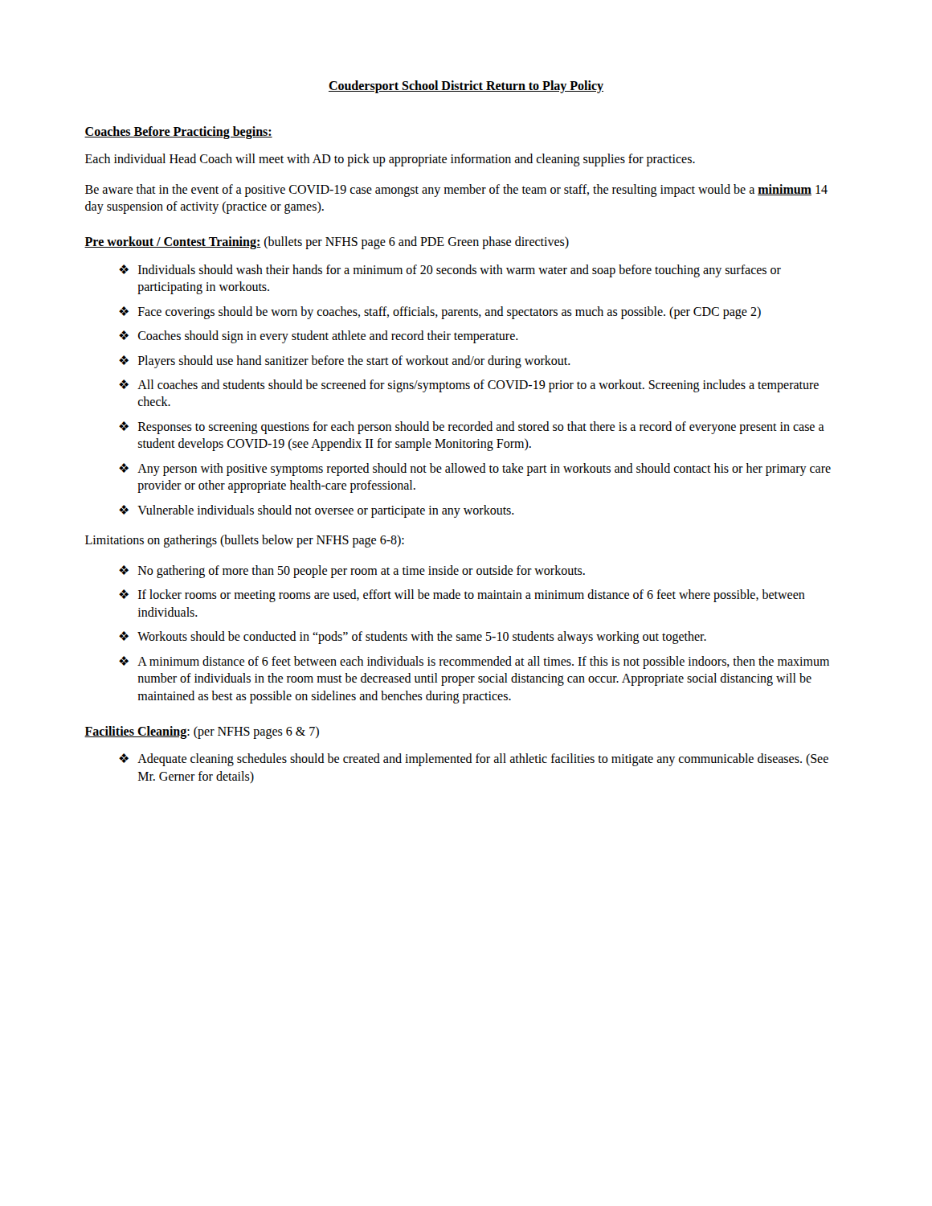Coudersport School District Return to Play Policy
Coaches Before Practicing begins:
Each individual Head Coach will meet with AD to pick up appropriate information and cleaning supplies for practices.
Be aware that in the event of a positive COVID-19 case amongst any member of the team or staff, the resulting impact would be a minimum 14 day suspension of activity (practice or games).
Pre workout / Contest Training:
(bullets per NFHS page 6 and PDE Green phase directives)
Individuals should wash their hands for a minimum of 20 seconds with warm water and soap before touching any surfaces or participating in workouts.
Face coverings should be worn by coaches, staff, officials, parents, and spectators as much as possible. (per CDC page 2)
Coaches should sign in every student athlete and record their temperature.
Players should use hand sanitizer before the start of workout and/or during workout.
All coaches and students should be screened for signs/symptoms of COVID-19 prior to a workout. Screening includes a temperature check.
Responses to screening questions for each person should be recorded and stored so that there is a record of everyone present in case a student develops COVID-19 (see Appendix II for sample Monitoring Form).
Any person with positive symptoms reported should not be allowed to take part in workouts and should contact his or her primary care provider or other appropriate health-care professional.
Vulnerable individuals should not oversee or participate in any workouts.
Limitations on gatherings (bullets below per NFHS page 6-8):
No gathering of more than 50 people per room at a time inside or outside for workouts.
If locker rooms or meeting rooms are used, effort will be made to maintain a minimum distance of 6 feet where possible, between individuals.
Workouts should be conducted in “pods” of students with the same 5-10 students always working out together.
A minimum distance of 6 feet between each individuals is recommended at all times. If this is not possible indoors, then the maximum number of individuals in the room must be decreased until proper social distancing can occur. Appropriate social distancing will be maintained as best as possible on sidelines and benches during practices.
Facilities Cleaning
: (per NFHS pages 6 & 7)
Adequate cleaning schedules should be created and implemented for all athletic facilities to mitigate any communicable diseases. (See Mr. Gerner for details)